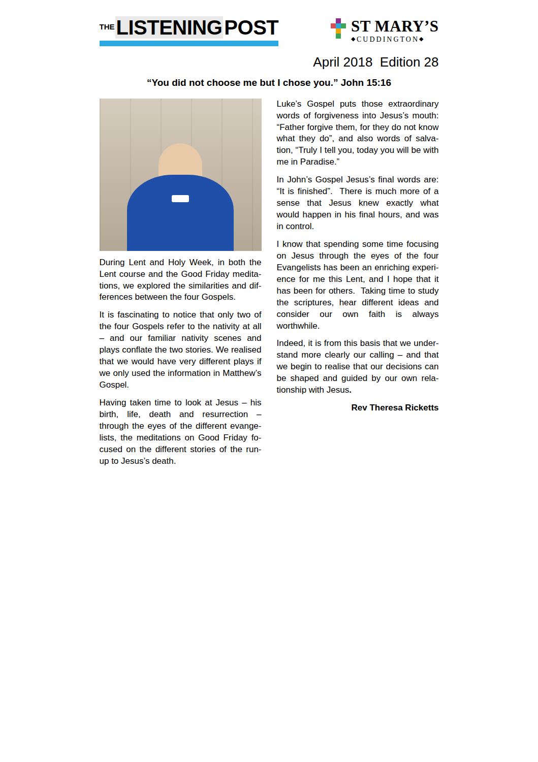THE LISTENING POST
ST MARY’S
◆CUDDINGTON◆
April 2018 Edition 28
“You did not choose me but I chose you.” John 15:16
During Lent and Holy Week, in both the Lent course and the Good Friday meditations, we explored the similarities and differences between the four Gospels.
It is fascinating to notice that only two of the four Gospels refer to the nativity at all – and our familiar nativity scenes and plays conflate the two stories. We realised that we would have very different plays if we only used the information in Matthew’s Gospel.
Having taken time to look at Jesus – his birth, life, death and resurrection – through the eyes of the different evangelists, the meditations on Good Friday focused on the different stories of the run-up to Jesus’s death.
Luke’s Gospel puts those extraordinary words of forgiveness into Jesus’s mouth: “Father forgive them, for they do not know what they do”, and also words of salvation, “Truly I tell you, today you will be with me in Paradise.”
In John’s Gospel Jesus’s final words are: “It is finished”. There is much more of a sense that Jesus knew exactly what would happen in his final hours, and was in control.
I know that spending some time focusing on Jesus through the eyes of the four Evangelists has been an enriching experience for me this Lent, and I hope that it has been for others. Taking time to study the scriptures, hear different ideas and consider our own faith is always worthwhile.
Indeed, it is from this basis that we understand more clearly our calling – and that we begin to realise that our decisions can be shaped and guided by our own relationship with Jesus.
Rev Theresa Ricketts